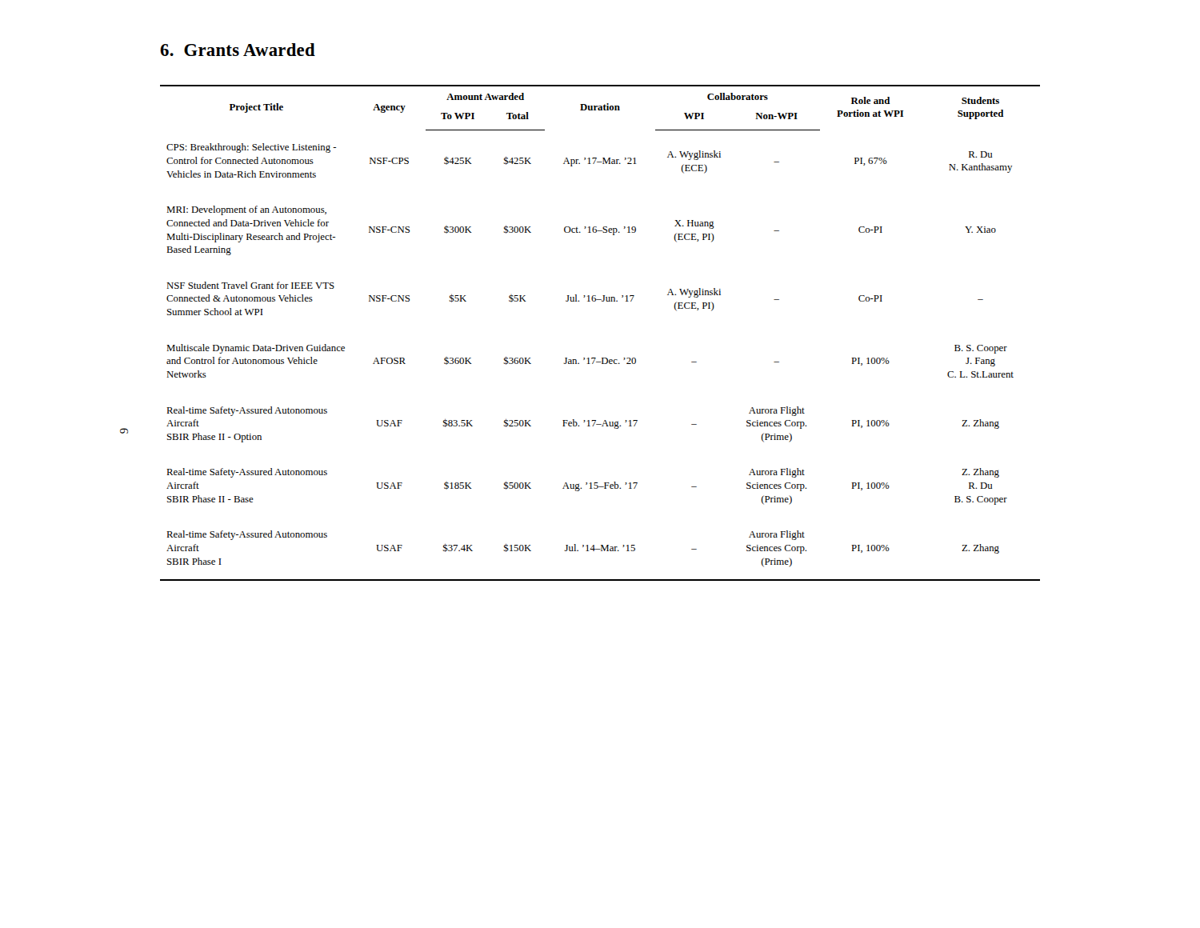9
6. Grants Awarded
| Project Title | Agency | Amount Awarded | Duration | Collaborators | Role and Portion at WPI | Students Supported |
| --- | --- | --- | --- | --- | --- | --- |
| To WPI | Total | WPI | Non-WPI |
| CPS: Breakthrough: Selective Listening - Control for Connected Autonomous Vehicles in Data-Rich Environments | NSF-CPS | $425K | $425K | Apr. ’17–Mar. ’21 | A. Wyglinski (ECE) | – | PI, 67% | R. Du N. Kanthasamy |
| MRI: Development of an Autonomous, Connected and Data-Driven Vehicle for Multi-Disciplinary Research and Project-Based Learning | NSF-CNS | $300K | $300K | Oct. ’16–Sep. ’19 | X. Huang (ECE, PI) | – | Co-PI | Y. Xiao |
| NSF Student Travel Grant for IEEE VTS Connected & Autonomous Vehicles Summer School at WPI | NSF-CNS | $5K | $5K | Jul. ’16–Jun. ’17 | A. Wyglinski (ECE, PI) | – | Co-PI | – |
| Multiscale Dynamic Data-Driven Guidance and Control for Autonomous Vehicle Networks | AFOSR | $360K | $360K | Jan. ’17–Dec. ’20 | – | – | PI, 100% | B. S. Cooper J. Fang C. L. St.Laurent |
| Real-time Safety-Assured Autonomous Aircraft SBIR Phase II - Option | USAF | $83.5K | $250K | Feb. ’17–Aug. ’17 | – | Aurora Flight Sciences Corp. (Prime) | PI, 100% | Z. Zhang |
| Real-time Safety-Assured Autonomous Aircraft SBIR Phase II - Base | USAF | $185K | $500K | Aug. ’15–Feb. ’17 | – | Aurora Flight Sciences Corp. (Prime) | PI, 100% | Z. Zhang R. Du B. S. Cooper |
| Real-time Safety-Assured Autonomous Aircraft SBIR Phase I | USAF | $37.4K | $150K | Jul. ’14–Mar. ’15 | – | Aurora Flight Sciences Corp. (Prime) | PI, 100% | Z. Zhang |